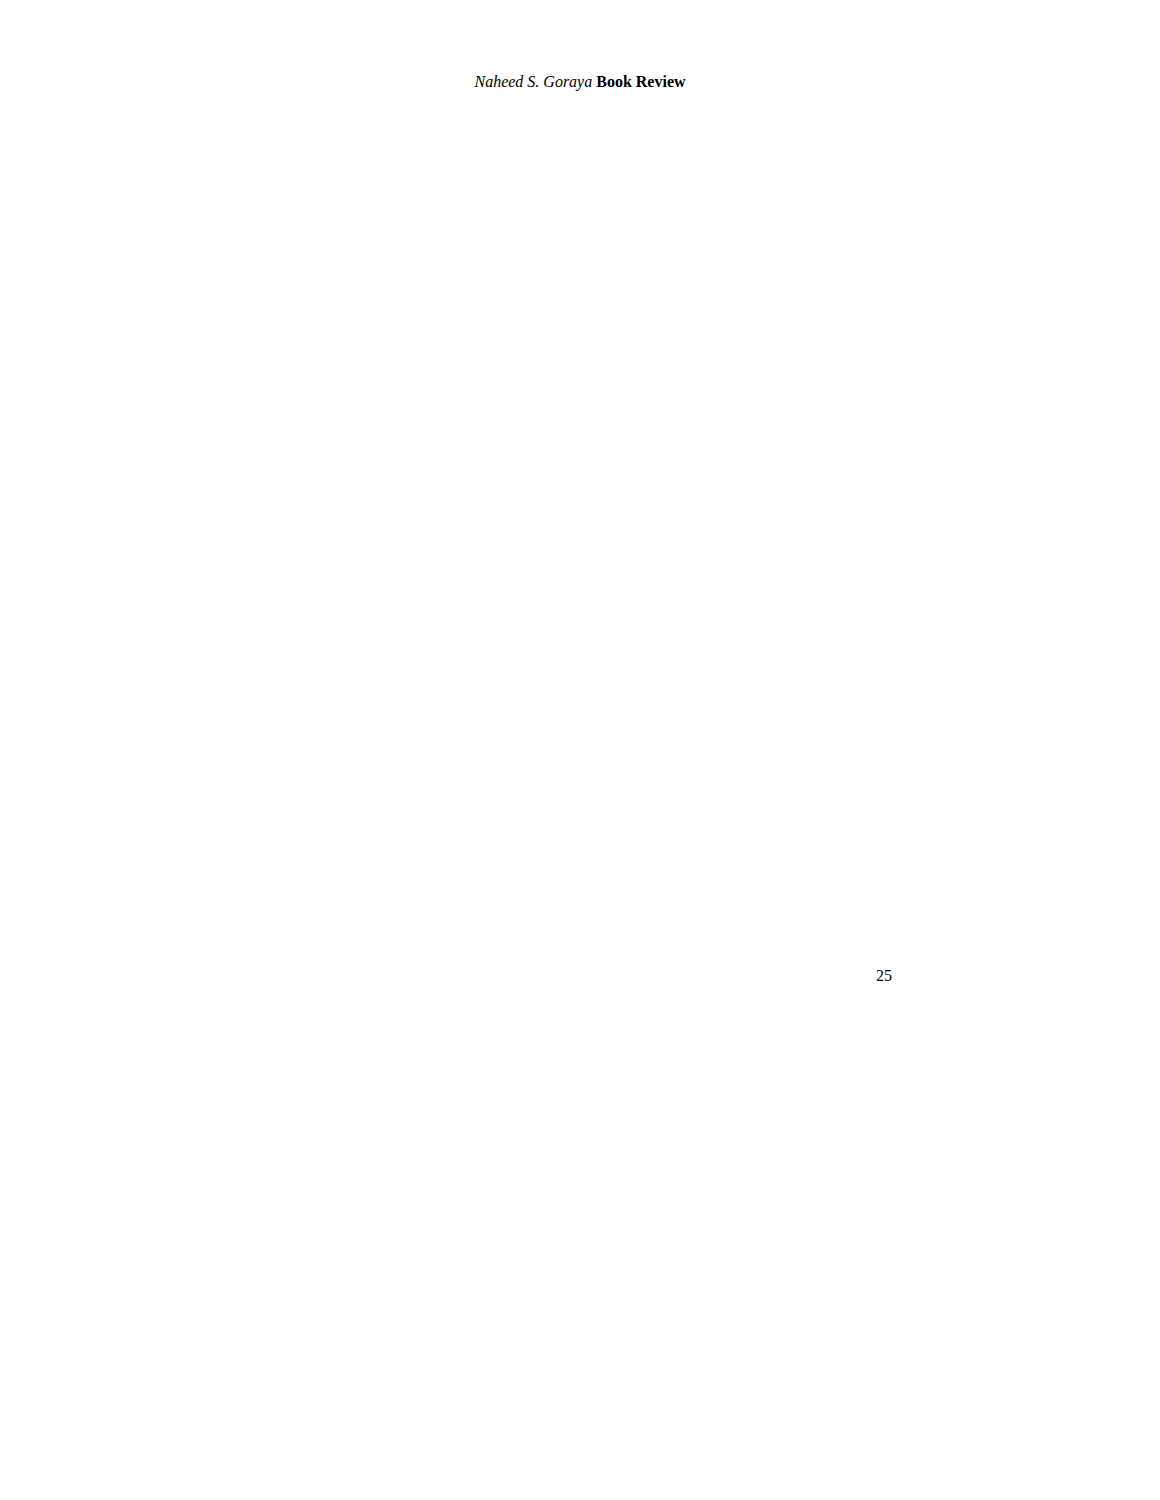Naheed S. Goraya Book Review
25